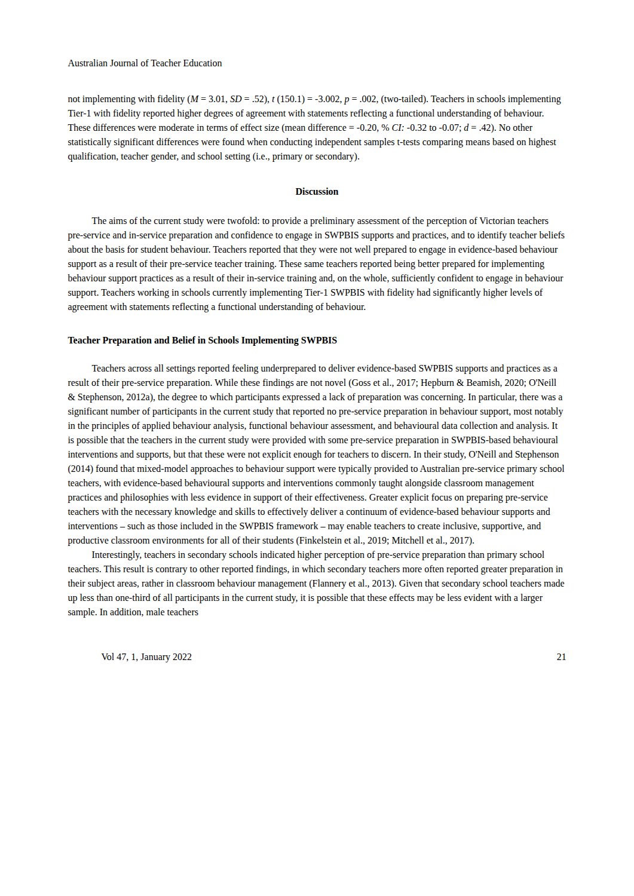Australian Journal of Teacher Education
not implementing with fidelity (M = 3.01, SD = .52), t (150.1) = -3.002, p = .002, (two-tailed). Teachers in schools implementing Tier-1 with fidelity reported higher degrees of agreement with statements reflecting a functional understanding of behaviour. These differences were moderate in terms of effect size (mean difference = -0.20, % CI: -0.32 to -0.07; d = .42). No other statistically significant differences were found when conducting independent samples t-tests comparing means based on highest qualification, teacher gender, and school setting (i.e., primary or secondary).
Discussion
The aims of the current study were twofold: to provide a preliminary assessment of the perception of Victorian teachers pre-service and in-service preparation and confidence to engage in SWPBIS supports and practices, and to identify teacher beliefs about the basis for student behaviour. Teachers reported that they were not well prepared to engage in evidence-based behaviour support as a result of their pre-service teacher training. These same teachers reported being better prepared for implementing behaviour support practices as a result of their in-service training and, on the whole, sufficiently confident to engage in behaviour support. Teachers working in schools currently implementing Tier-1 SWPBIS with fidelity had significantly higher levels of agreement with statements reflecting a functional understanding of behaviour.
Teacher Preparation and Belief in Schools Implementing SWPBIS
Teachers across all settings reported feeling underprepared to deliver evidence-based SWPBIS supports and practices as a result of their pre-service preparation. While these findings are not novel (Goss et al., 2017; Hepburn & Beamish, 2020; O'Neill & Stephenson, 2012a), the degree to which participants expressed a lack of preparation was concerning. In particular, there was a significant number of participants in the current study that reported no pre-service preparation in behaviour support, most notably in the principles of applied behaviour analysis, functional behaviour assessment, and behavioural data collection and analysis. It is possible that the teachers in the current study were provided with some pre-service preparation in SWPBIS-based behavioural interventions and supports, but that these were not explicit enough for teachers to discern. In their study, O'Neill and Stephenson (2014) found that mixed-model approaches to behaviour support were typically provided to Australian pre-service primary school teachers, with evidence-based behavioural supports and interventions commonly taught alongside classroom management practices and philosophies with less evidence in support of their effectiveness. Greater explicit focus on preparing pre-service teachers with the necessary knowledge and skills to effectively deliver a continuum of evidence-based behaviour supports and interventions – such as those included in the SWPBIS framework – may enable teachers to create inclusive, supportive, and productive classroom environments for all of their students (Finkelstein et al., 2019; Mitchell et al., 2017).
Interestingly, teachers in secondary schools indicated higher perception of pre-service preparation than primary school teachers. This result is contrary to other reported findings, in which secondary teachers more often reported greater preparation in their subject areas, rather in classroom behaviour management (Flannery et al., 2013). Given that secondary school teachers made up less than one-third of all participants in the current study, it is possible that these effects may be less evident with a larger sample. In addition, male teachers
Vol 47, 1, January 2022 21